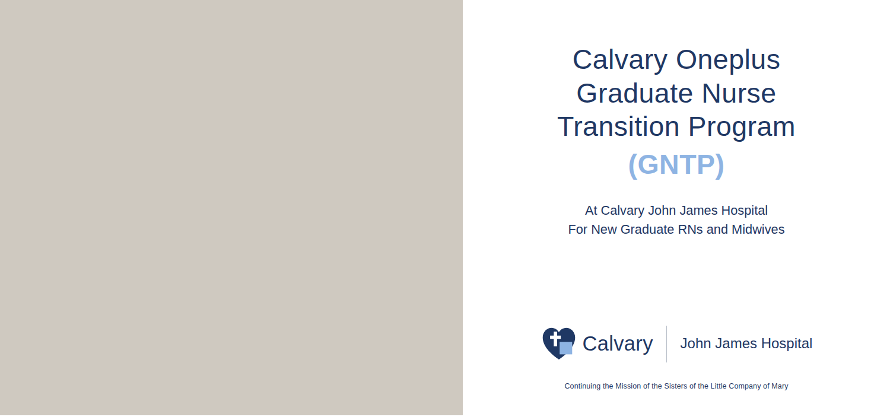A Calvary nurse attending to a patient at the bedside in a hospital room.
Calvary Oneplus
Graduate Nurse
Transition Program (GNTP)
At Calvary John James Hospital
For New Graduate RNs and Midwives
Calvary
John James Hospital
Continuing the Mission of the Sisters of the Little Company of Mary